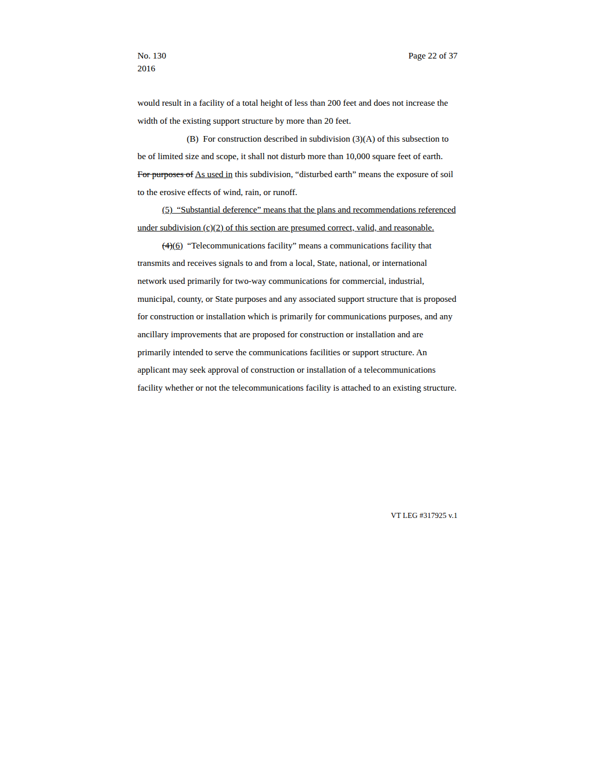No. 130
2016
Page 22 of 37
would result in a facility of a total height of less than 200 feet and does not increase the width of the existing support structure by more than 20 feet.
(B) For construction described in subdivision (3)(A) of this subsection to be of limited size and scope, it shall not disturb more than 10,000 square feet of earth. For purposes of As used in this subdivision, “disturbed earth” means the exposure of soil to the erosive effects of wind, rain, or runoff.
(5) “Substantial deference” means that the plans and recommendations referenced under subdivision (c)(2) of this section are presumed correct, valid, and reasonable.
(4)(6) “Telecommunications facility” means a communications facility that transmits and receives signals to and from a local, State, national, or international network used primarily for two-way communications for commercial, industrial, municipal, county, or State purposes and any associated support structure that is proposed for construction or installation which is primarily for communications purposes, and any ancillary improvements that are proposed for construction or installation and are primarily intended to serve the communications facilities or support structure. An applicant may seek approval of construction or installation of a telecommunications facility whether or not the telecommunications facility is attached to an existing structure.
VT LEG #317925 v.1